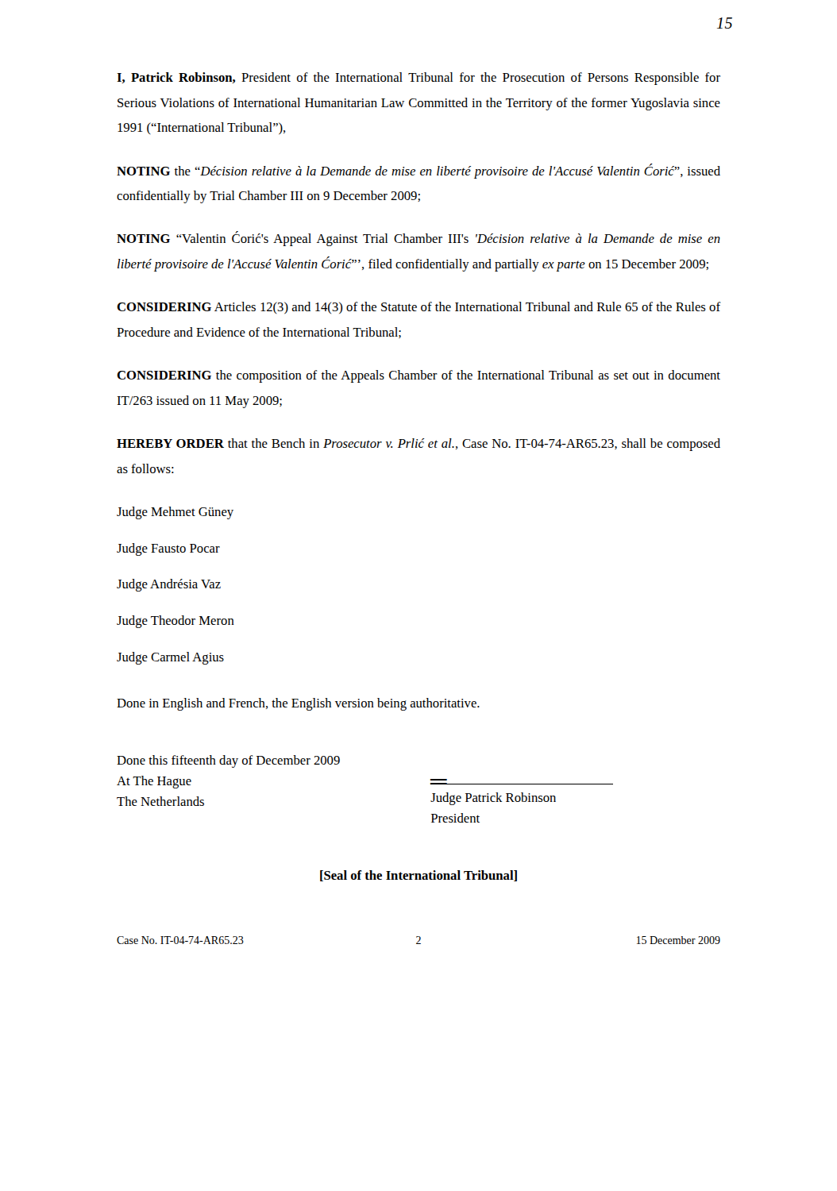15
I, Patrick Robinson, President of the International Tribunal for the Prosecution of Persons Responsible for Serious Violations of International Humanitarian Law Committed in the Territory of the former Yugoslavia since 1991 (“International Tribunal”),
NOTING the “Décision relative à la Demande de mise en liberté provisoire de l'Accusé Valentin Ćorić”, issued confidentially by Trial Chamber III on 9 December 2009;
NOTING “Valentin Ćorić's Appeal Against Trial Chamber III's 'Décision relative à la Demande de mise en liberté provisoire de l'Accusé Valentin Ćorić”’, filed confidentially and partially ex parte on 15 December 2009;
CONSIDERING Articles 12(3) and 14(3) of the Statute of the International Tribunal and Rule 65 of the Rules of Procedure and Evidence of the International Tribunal;
CONSIDERING the composition of the Appeals Chamber of the International Tribunal as set out in document IT/263 issued on 11 May 2009;
HEREBY ORDER that the Bench in Prosecutor v. Prlić et al., Case No. IT-04-74-AR65.23, shall be composed as follows:
Judge Mehmet Güney
Judge Fausto Pocar
Judge Andrésia Vaz
Judge Theodor Meron
Judge Carmel Agius
Done in English and French, the English version being authoritative.
| Done this fifteenth day of December 2009 At The Hague The Netherlands | ‗ Judge Patrick Robinson President |
[Seal of the International Tribunal]
| Case No. IT-04-74-AR65.23 | 2 | 15 December 2009 |